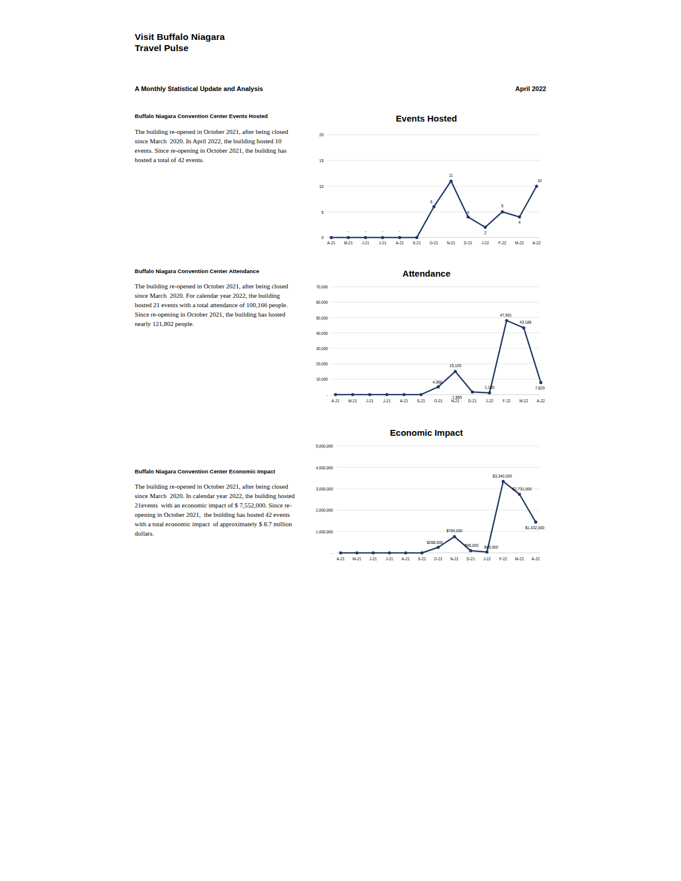Visit Buffalo Niagara
Travel Pulse
A Monthly Statistical Update and Analysis
April 2022
Buffalo Niagara Convention Center Events Hosted
The building re-opened in October 2021, after being closed since March 2020. In April 2022, the building hosted 10 events. Since re-opening in October 2021, the building has hosted a total of 42 events.
Events Hosted
20 15 10 5 0 - - - - 6 11 4 2 5 4 10 A-21 M-21 J-21 J-21 A-21 S-21 O-21 N-21 D-21 J-22 F-22 M-22 A-22
Buffalo Niagara Convention Center Attendance
The building re-opened in October 2021, after being closed since March 2020. For calendar year 2022, the building hosted 21 events with a total attendance of 100,166 people. Since re-opening in October 2021, the building has hosted nearly 121,802 people.
Attendance
70,000 60,000 50,000 40,000 30,000 20,000 10,000 - 4,966 15,105 1,565 1,190 47,961 43,186 7,829 A-21 M-21 J-21 J-21 A-21 S-21 O-21 N-21 D-21 J-22 F-22 M-22 A-22
Buffalo Niagara Convention Center Economic Impact
The building re-opened in October 2021, after being closed since March 2020. In calendar year 2022, the building hosted 21events with an economic impact of $ 7,552,000. Since re-opening in October 2021, the building has hosted 42 events with a total economic impact of approximately $ 8.7 million dollars.
Economic Impact
5,000,000 4,000,000 3,000,000 2,000,000 1,000,000 - $268,000 $764,000 $96,000 $49,000 $3,340,000 $2,731,000 $1,432,000 A-21 M-21 J-21 J-21 A-21 S-21 O-21 N-21 D-21 J-22 F-22 M-22 A-22